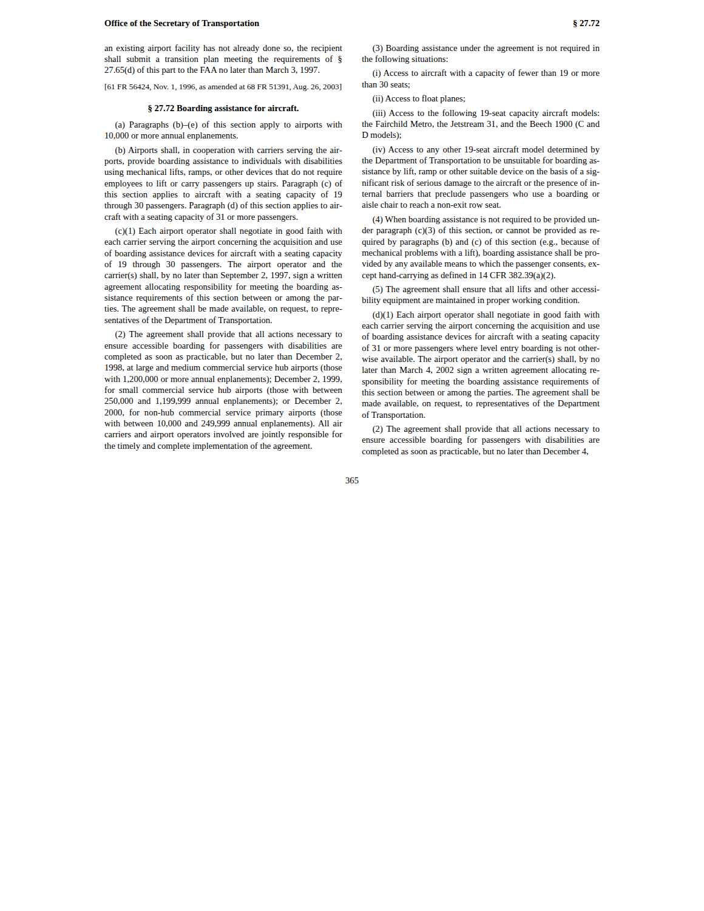Office of the Secretary of Transportation
§ 27.72
an existing airport facility has not already done so, the recipient shall submit a transition plan meeting the requirements of § 27.65(d) of this part to the FAA no later than March 3, 1997.
[61 FR 56424, Nov. 1, 1996, as amended at 68 FR 51391, Aug. 26, 2003]
§ 27.72 Boarding assistance for aircraft.
(a) Paragraphs (b)–(e) of this section apply to airports with 10,000 or more annual enplanements.
(b) Airports shall, in cooperation with carriers serving the airports, provide boarding assistance to individuals with disabilities using mechanical lifts, ramps, or other devices that do not require employees to lift or carry passengers up stairs. Paragraph (c) of this section applies to aircraft with a seating capacity of 19 through 30 passengers. Paragraph (d) of this section applies to aircraft with a seating capacity of 31 or more passengers.
(c)(1) Each airport operator shall negotiate in good faith with each carrier serving the airport concerning the acquisition and use of boarding assistance devices for aircraft with a seating capacity of 19 through 30 passengers. The airport operator and the carrier(s) shall, by no later than September 2, 1997, sign a written agreement allocating responsibility for meeting the boarding assistance requirements of this section between or among the parties. The agreement shall be made available, on request, to representatives of the Department of Transportation.
(2) The agreement shall provide that all actions necessary to ensure accessible boarding for passengers with disabilities are completed as soon as practicable, but no later than December 2, 1998, at large and medium commercial service hub airports (those with 1,200,000 or more annual enplanements); December 2, 1999, for small commercial service hub airports (those with between 250,000 and 1,199,999 annual enplanements); or December 2, 2000, for non-hub commercial service primary airports (those with between 10,000 and 249,999 annual enplanements). All air carriers and airport operators involved are jointly responsible for the timely and complete implementation of the agreement.
(3) Boarding assistance under the agreement is not required in the following situations:
(i) Access to aircraft with a capacity of fewer than 19 or more than 30 seats;
(ii) Access to float planes;
(iii) Access to the following 19-seat capacity aircraft models: the Fairchild Metro, the Jetstream 31, and the Beech 1900 (C and D models);
(iv) Access to any other 19-seat aircraft model determined by the Department of Transportation to be unsuitable for boarding assistance by lift, ramp or other suitable device on the basis of a significant risk of serious damage to the aircraft or the presence of internal barriers that preclude passengers who use a boarding or aisle chair to reach a non-exit row seat.
(4) When boarding assistance is not required to be provided under paragraph (c)(3) of this section, or cannot be provided as required by paragraphs (b) and (c) of this section (e.g., because of mechanical problems with a lift), boarding assistance shall be provided by any available means to which the passenger consents, except hand-carrying as defined in 14 CFR 382.39(a)(2).
(5) The agreement shall ensure that all lifts and other accessibility equipment are maintained in proper working condition.
(d)(1) Each airport operator shall negotiate in good faith with each carrier serving the airport concerning the acquisition and use of boarding assistance devices for aircraft with a seating capacity of 31 or more passengers where level entry boarding is not otherwise available. The airport operator and the carrier(s) shall, by no later than March 4, 2002 sign a written agreement allocating responsibility for meeting the boarding assistance requirements of this section between or among the parties. The agreement shall be made available, on request, to representatives of the Department of Transportation.
(2) The agreement shall provide that all actions necessary to ensure accessible boarding for passengers with disabilities are completed as soon as practicable, but no later than December 4,
365